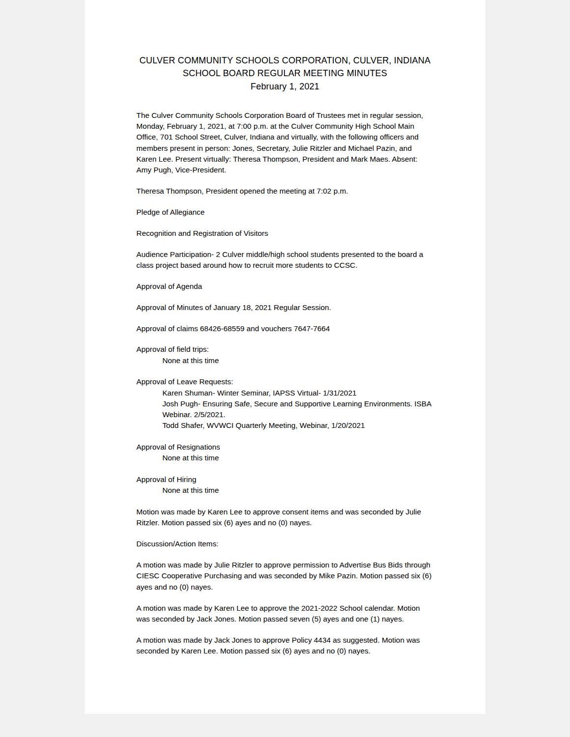CULVER COMMUNITY SCHOOLS CORPORATION, CULVER, INDIANA
SCHOOL BOARD REGULAR MEETING MINUTES
February 1, 2021
The Culver Community Schools Corporation Board of Trustees met in regular session, Monday, February 1, 2021, at 7:00 p.m. at the Culver Community High School Main Office, 701 School Street, Culver, Indiana and virtually, with the following officers and members present in person: Jones, Secretary, Julie Ritzler and Michael Pazin, and Karen Lee. Present virtually: Theresa Thompson, President and Mark Maes. Absent: Amy Pugh, Vice-President.
Theresa Thompson, President opened the meeting at 7:02 p.m.
Pledge of Allegiance
Recognition and Registration of Visitors
Audience Participation- 2 Culver middle/high school students presented to the board a class project based around how to recruit more students to CCSC.
Approval of Agenda
Approval of Minutes of January 18, 2021 Regular Session.
Approval of claims 68426-68559 and vouchers 7647-7664
Approval of field trips:
None at this time
Approval of Leave Requests:
Karen Shuman- Winter Seminar, IAPSS Virtual- 1/31/2021
Josh Pugh- Ensuring Safe, Secure and Supportive Learning Environments. ISBA Webinar. 2/5/2021.
Todd Shafer, WVWCI Quarterly Meeting, Webinar, 1/20/2021
Approval of Resignations
None at this time
Approval of Hiring
None at this time
Motion was made by Karen Lee to approve consent items and was seconded by Julie Ritzler. Motion passed six (6) ayes and no (0) nayes.
Discussion/Action Items:
A motion was made by Julie Ritzler to approve permission to Advertise Bus Bids through CIESC Cooperative Purchasing and was seconded by Mike Pazin. Motion passed six (6) ayes and no (0) nayes.
A motion was made by Karen Lee to approve the 2021-2022 School calendar. Motion was seconded by Jack Jones. Motion passed seven (5) ayes and one (1) nayes.
A motion was made by Jack Jones to approve Policy 4434 as suggested. Motion was seconded by Karen Lee. Motion passed six (6) ayes and no (0) nayes.